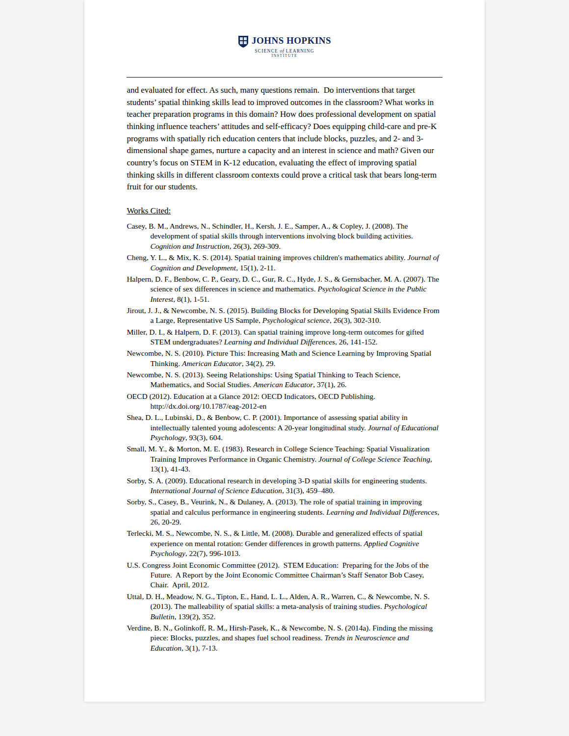JOHNS HOPKINS
SCIENCE of LEARNING
INSTITUTE
and evaluated for effect. As such, many questions remain. Do interventions that target students’ spatial thinking skills lead to improved outcomes in the classroom? What works in teacher preparation programs in this domain? How does professional development on spatial thinking influence teachers’ attitudes and self-efficacy? Does equipping child-care and pre-K programs with spatially rich education centers that include blocks, puzzles, and 2- and 3-dimensional shape games, nurture a capacity and an interest in science and math? Given our country’s focus on STEM in K-12 education, evaluating the effect of improving spatial thinking skills in different classroom contexts could prove a critical task that bears long-term fruit for our students.
Works Cited:
Casey, B. M., Andrews, N., Schindler, H., Kersh, J. E., Samper, A., & Copley, J. (2008). The development of spatial skills through interventions involving block building activities. Cognition and Instruction, 26(3), 269-309.
Cheng, Y. L., & Mix, K. S. (2014). Spatial training improves children's mathematics ability. Journal of Cognition and Development, 15(1), 2-11.
Halpern, D. F., Benbow, C. P., Geary, D. C., Gur, R. C., Hyde, J. S., & Gernsbacher, M. A. (2007). The science of sex differences in science and mathematics. Psychological Science in the Public Interest, 8(1), 1-51.
Jirout, J. J., & Newcombe, N. S. (2015). Building Blocks for Developing Spatial Skills Evidence From a Large, Representative US Sample, Psychological science, 26(3), 302-310.
Miller, D. I., & Halpern, D. F. (2013). Can spatial training improve long-term outcomes for gifted STEM undergraduates? Learning and Individual Differences, 26, 141-152.
Newcombe, N. S. (2010). Picture This: Increasing Math and Science Learning by Improving Spatial Thinking. American Educator, 34(2), 29.
Newcombe, N. S. (2013). Seeing Relationships: Using Spatial Thinking to Teach Science, Mathematics, and Social Studies. American Educator, 37(1), 26.
OECD (2012). Education at a Glance 2012: OECD Indicators, OECD Publishing. http://dx.doi.org/10.1787/eag-2012-en
Shea, D. L., Lubinski, D., & Benbow, C. P. (2001). Importance of assessing spatial ability in intellectually talented young adolescents: A 20-year longitudinal study. Journal of Educational Psychology, 93(3), 604.
Small, M. Y., & Morton, M. E. (1983). Research in College Science Teaching: Spatial Visualization Training Improves Performance in Organic Chemistry. Journal of College Science Teaching, 13(1), 41-43.
Sorby, S. A. (2009). Educational research in developing 3-D spatial skills for engineering students. International Journal of Science Education, 31(3), 459–480.
Sorby, S., Casey, B., Veurink, N., & Dulaney, A. (2013). The role of spatial training in improving spatial and calculus performance in engineering students. Learning and Individual Differences, 26, 20-29.
Terlecki, M. S., Newcombe, N. S., & Little, M. (2008). Durable and generalized effects of spatial experience on mental rotation: Gender differences in growth patterns. Applied Cognitive Psychology, 22(7), 996-1013.
U.S. Congress Joint Economic Committee (2012). STEM Education: Preparing for the Jobs of the Future. A Report by the Joint Economic Committee Chairman’s Staff Senator Bob Casey, Chair. April, 2012.
Uttal, D. H., Meadow, N. G., Tipton, E., Hand, L. L., Alden, A. R., Warren, C., & Newcombe, N. S. (2013). The malleability of spatial skills: a meta-analysis of training studies. Psychological Bulletin, 139(2), 352.
Verdine, B. N., Golinkoff, R. M., Hirsh-Pasek, K., & Newcombe, N. S. (2014a). Finding the missing piece: Blocks, puzzles, and shapes fuel school readiness. Trends in Neuroscience and Education, 3(1), 7-13.